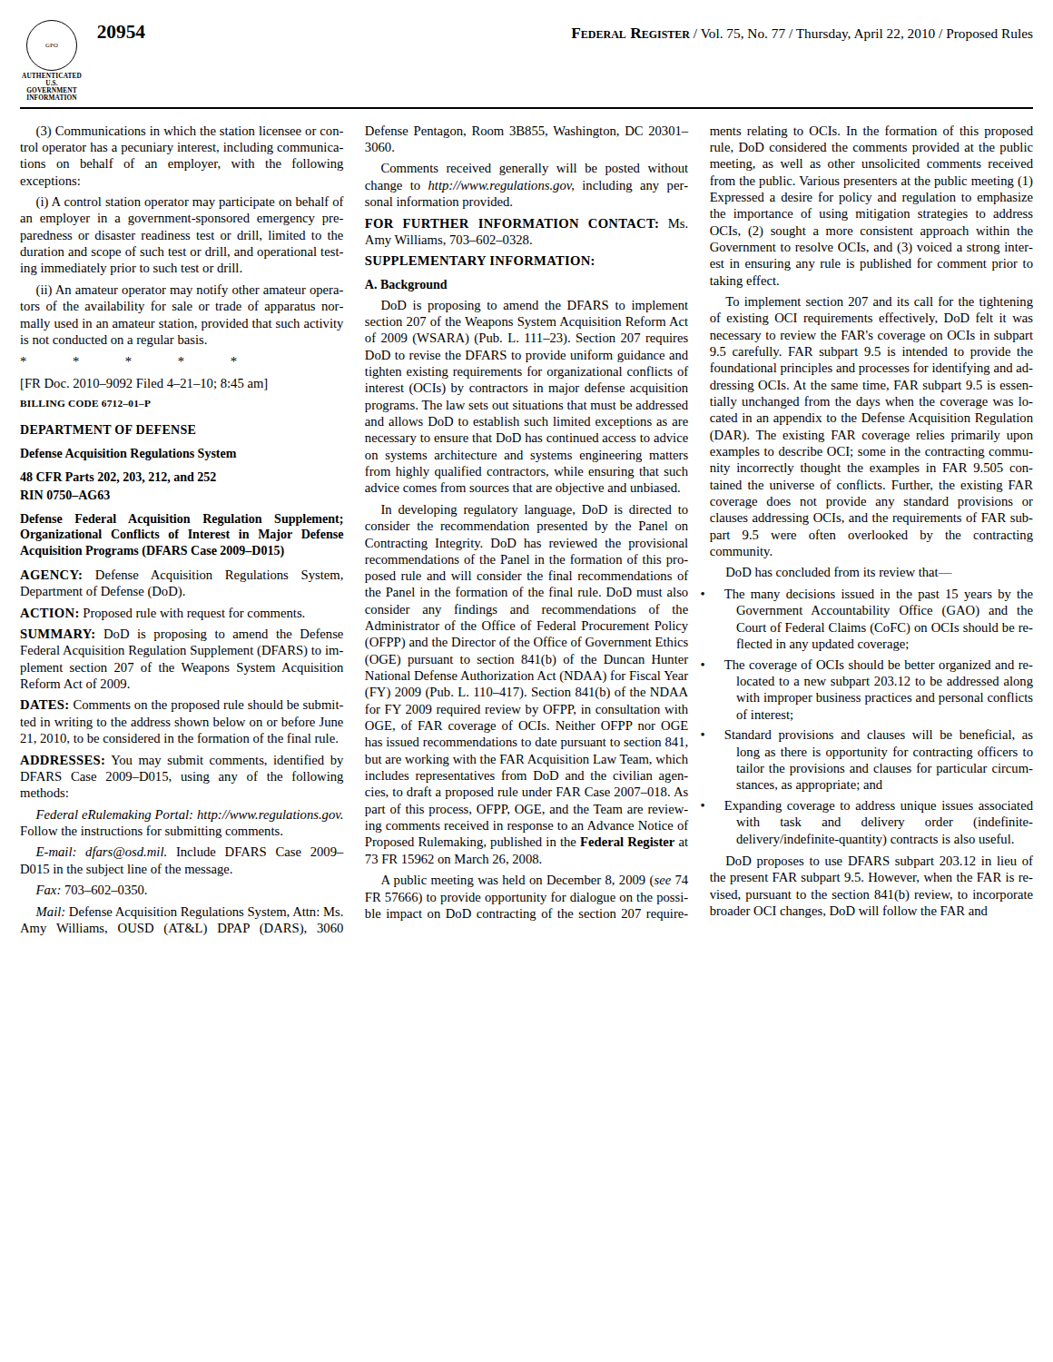GPO
Authenticated
U.S. Government
Information
20954
Federal Register / Vol. 75, No. 77 / Thursday, April 22, 2010 / Proposed Rules
(3) Communications in which the station licensee or control operator has a pecuniary interest, including communications on behalf of an employer, with the following exceptions:
(i) A control station operator may participate on behalf of an employer in a government-sponsored emergency preparedness or disaster readiness test or drill, limited to the duration and scope of such test or drill, and operational testing immediately prior to such test or drill.
(ii) An amateur operator may notify other amateur operators of the availability for sale or trade of apparatus normally used in an amateur station, provided that such activity is not conducted on a regular basis.
* * * * *
[FR Doc. 2010–9092 Filed 4–21–10; 8:45 am]
BILLING CODE 6712–01–P
DEPARTMENT OF DEFENSE
Defense Acquisition Regulations System
48 CFR Parts 202, 203, 212, and 252
RIN 0750–AG63
Defense Federal Acquisition Regulation Supplement; Organizational Conflicts of Interest in Major Defense Acquisition Programs (DFARS Case 2009–D015)
AGENCY: Defense Acquisition Regulations System, Department of Defense (DoD).
ACTION: Proposed rule with request for comments.
SUMMARY: DoD is proposing to amend the Defense Federal Acquisition Regulation Supplement (DFARS) to implement section 207 of the Weapons System Acquisition Reform Act of 2009.
DATES: Comments on the proposed rule should be submitted in writing to the address shown below on or before June 21, 2010, to be considered in the formation of the final rule.
ADDRESSES: You may submit comments, identified by DFARS Case 2009–D015, using any of the following methods:
Federal eRulemaking Portal: http://www.regulations.gov. Follow the instructions for submitting comments.
E-mail: dfars@osd.mil. Include DFARS Case 2009–D015 in the subject line of the message.
Fax: 703–602–0350.
Mail: Defense Acquisition Regulations System, Attn: Ms. Amy Williams, OUSD (AT&L) DPAP (DARS), 3060 Defense Pentagon, Room 3B855, Washington, DC 20301–3060.
Comments received generally will be posted without change to http://www.regulations.gov, including any personal information provided.
FOR FURTHER INFORMATION CONTACT: Ms. Amy Williams, 703–602–0328.
SUPPLEMENTARY INFORMATION:
A. Background
DoD is proposing to amend the DFARS to implement section 207 of the Weapons System Acquisition Reform Act of 2009 (WSARA) (Pub. L. 111–23). Section 207 requires DoD to revise the DFARS to provide uniform guidance and tighten existing requirements for organizational conflicts of interest (OCIs) by contractors in major defense acquisition programs. The law sets out situations that must be addressed and allows DoD to establish such limited exceptions as are necessary to ensure that DoD has continued access to advice on systems architecture and systems engineering matters from highly qualified contractors, while ensuring that such advice comes from sources that are objective and unbiased.
In developing regulatory language, DoD is directed to consider the recommendation presented by the Panel on Contracting Integrity. DoD has reviewed the provisional recommendations of the Panel in the formation of this proposed rule and will consider the final recommendations of the Panel in the formation of the final rule. DoD must also consider any findings and recommendations of the Administrator of the Office of Federal Procurement Policy (OFPP) and the Director of the Office of Government Ethics (OGE) pursuant to section 841(b) of the Duncan Hunter National Defense Authorization Act (NDAA) for Fiscal Year (FY) 2009 (Pub. L. 110–417). Section 841(b) of the NDAA for FY 2009 required review by OFPP, in consultation with OGE, of FAR coverage of OCIs. Neither OFPP nor OGE has issued recommendations to date pursuant to section 841, but are working with the FAR Acquisition Law Team, which includes representatives from DoD and the civilian agencies, to draft a proposed rule under FAR Case 2007–018. As part of this process, OFPP, OGE, and the Team are reviewing comments received in response to an Advance Notice of Proposed Rulemaking, published in the Federal Register at 73 FR 15962 on March 26, 2008.
A public meeting was held on December 8, 2009 (see 74 FR 57666) to provide opportunity for dialogue on the possible impact on DoD contracting of the section 207 requirements relating to OCIs. In the formation of this proposed rule, DoD considered the comments provided at the public meeting, as well as other unsolicited comments received from the public. Various presenters at the public meeting (1) Expressed a desire for policy and regulation to emphasize the importance of using mitigation strategies to address OCIs, (2) sought a more consistent approach within the Government to resolve OCIs, and (3) voiced a strong interest in ensuring any rule is published for comment prior to taking effect.
To implement section 207 and its call for the tightening of existing OCI requirements effectively, DoD felt it was necessary to review the FAR's coverage on OCIs in subpart 9.5 carefully. FAR subpart 9.5 is intended to provide the foundational principles and processes for identifying and addressing OCIs. At the same time, FAR subpart 9.5 is essentially unchanged from the days when the coverage was located in an appendix to the Defense Acquisition Regulation (DAR). The existing FAR coverage relies primarily upon examples to describe OCI; some in the contracting community incorrectly thought the examples in FAR 9.505 contained the universe of conflicts. Further, the existing FAR coverage does not provide any standard provisions or clauses addressing OCIs, and the requirements of FAR subpart 9.5 were often overlooked by the contracting community.
DoD has concluded from its review that—
The many decisions issued in the past 15 years by the Government Accountability Office (GAO) and the Court of Federal Claims (CoFC) on OCIs should be reflected in any updated coverage;
The coverage of OCIs should be better organized and relocated to a new subpart 203.12 to be addressed along with improper business practices and personal conflicts of interest;
Standard provisions and clauses will be beneficial, as long as there is opportunity for contracting officers to tailor the provisions and clauses for particular circumstances, as appropriate; and
Expanding coverage to address unique issues associated with task and delivery order (indefinite-delivery/indefinite-quantity) contracts is also useful.
DoD proposes to use DFARS subpart 203.12 in lieu of the present FAR subpart 9.5. However, when the FAR is revised, pursuant to the section 841(b) review, to incorporate broader OCI changes, DoD will follow the FAR and